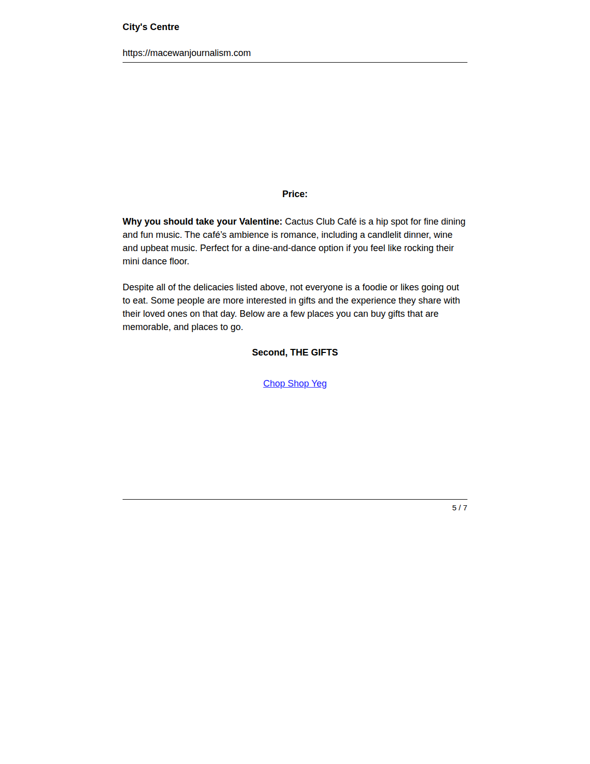City's Centre
https://macewanjournalism.com
Price:
Why you should take your Valentine: Cactus Club Café is a hip spot for fine dining and fun music. The café’s ambience is romance, including a candlelit dinner, wine and upbeat music. Perfect for a dine-and-dance option if you feel like rocking their mini dance floor.
Despite all of the delicacies listed above, not everyone is a foodie or likes going out to eat. Some people are more interested in gifts and the experience they share with their loved ones on that day. Below are a few places you can buy gifts that are memorable, and places to go.
Second, THE GIFTS
Chop Shop Yeg
5 / 7